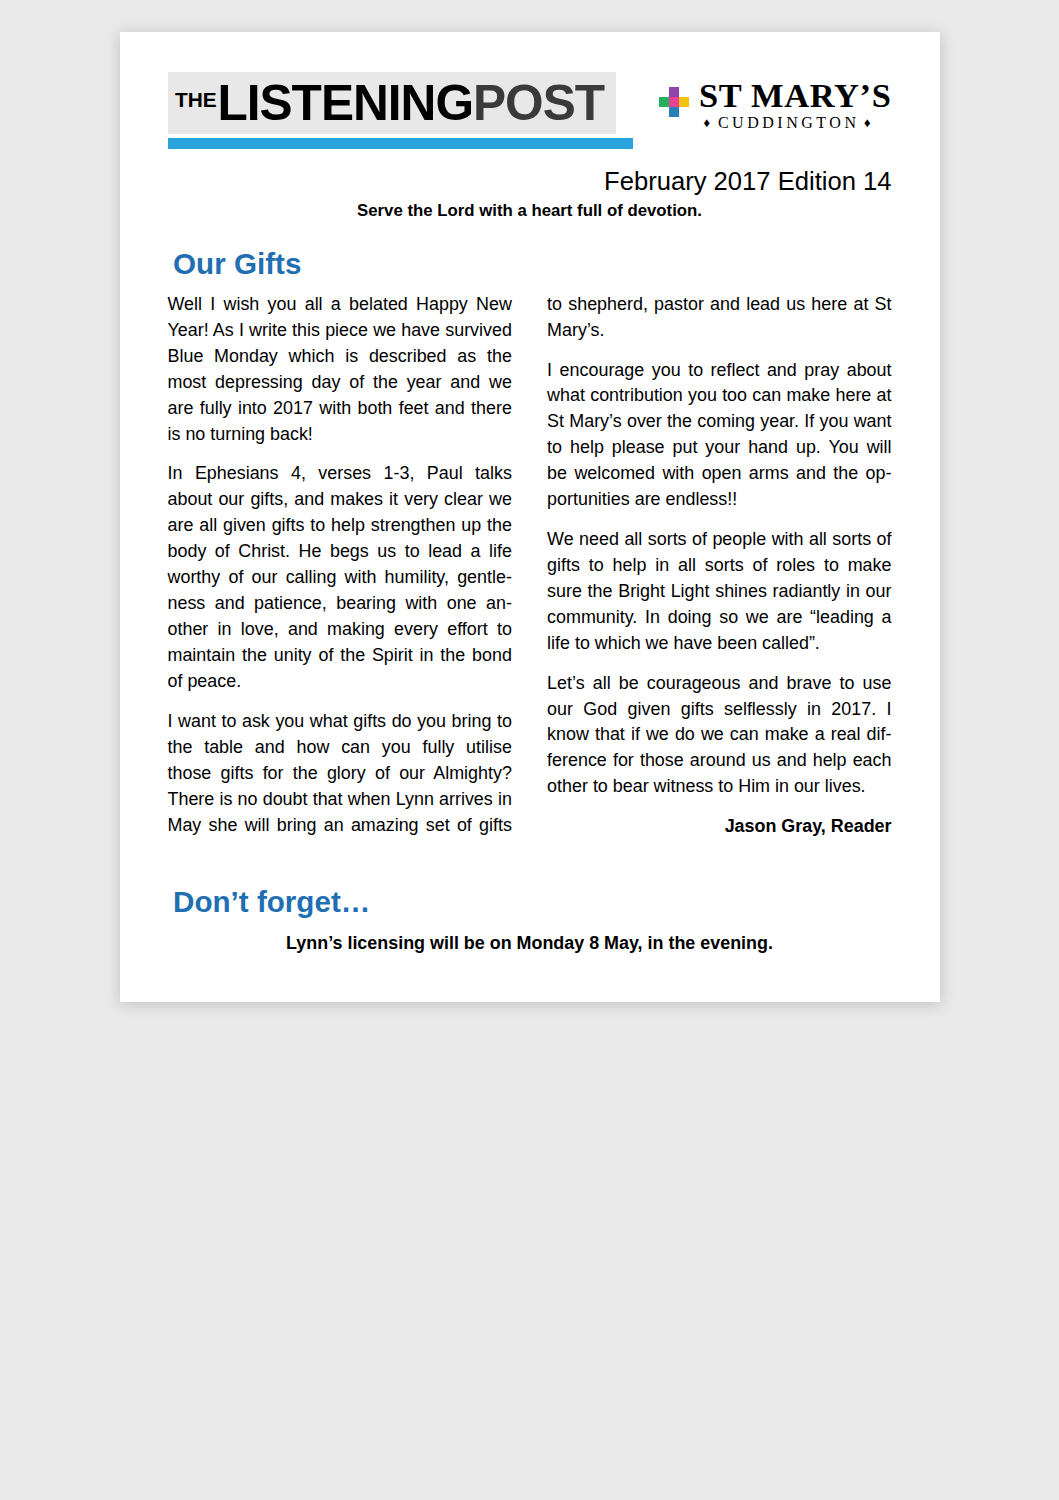THE LISTENING POST
ST MARY’S
CUDDINGTON
February 2017 Edition 14
Serve the Lord with a heart full of devotion.
Our Gifts
Well I wish you all a belated Happy New Year! As I write this piece we have survived Blue Monday which is described as the most depressing day of the year and we are fully into 2017 with both feet and there is no turning back!
In Ephesians 4, verses 1-3, Paul talks about our gifts, and makes it very clear we are all given gifts to help strengthen up the body of Christ. He begs us to lead a life worthy of our calling with humility, gentleness and patience, bearing with one another in love, and making every effort to maintain the unity of the Spirit in the bond of peace.
I want to ask you what gifts do you bring to the table and how can you fully utilise those gifts for the glory of our Almighty? There is no doubt that when Lynn arrives in May she will bring an amazing set of gifts to shepherd, pastor and lead us here at St Mary’s.
I encourage you to reflect and pray about what contribution you too can make here at St Mary’s over the coming year. If you want to help please put your hand up. You will be welcomed with open arms and the opportunities are endless!!
We need all sorts of people with all sorts of gifts to help in all sorts of roles to make sure the Bright Light shines radiantly in our community. In doing so we are “leading a life to which we have been called”.
Let’s all be courageous and brave to use our God given gifts selflessly in 2017. I know that if we do we can make a real difference for those around us and help each other to bear witness to Him in our lives.
Jason Gray, Reader
Don’t forget…
Lynn’s licensing will be on Monday 8 May, in the evening.